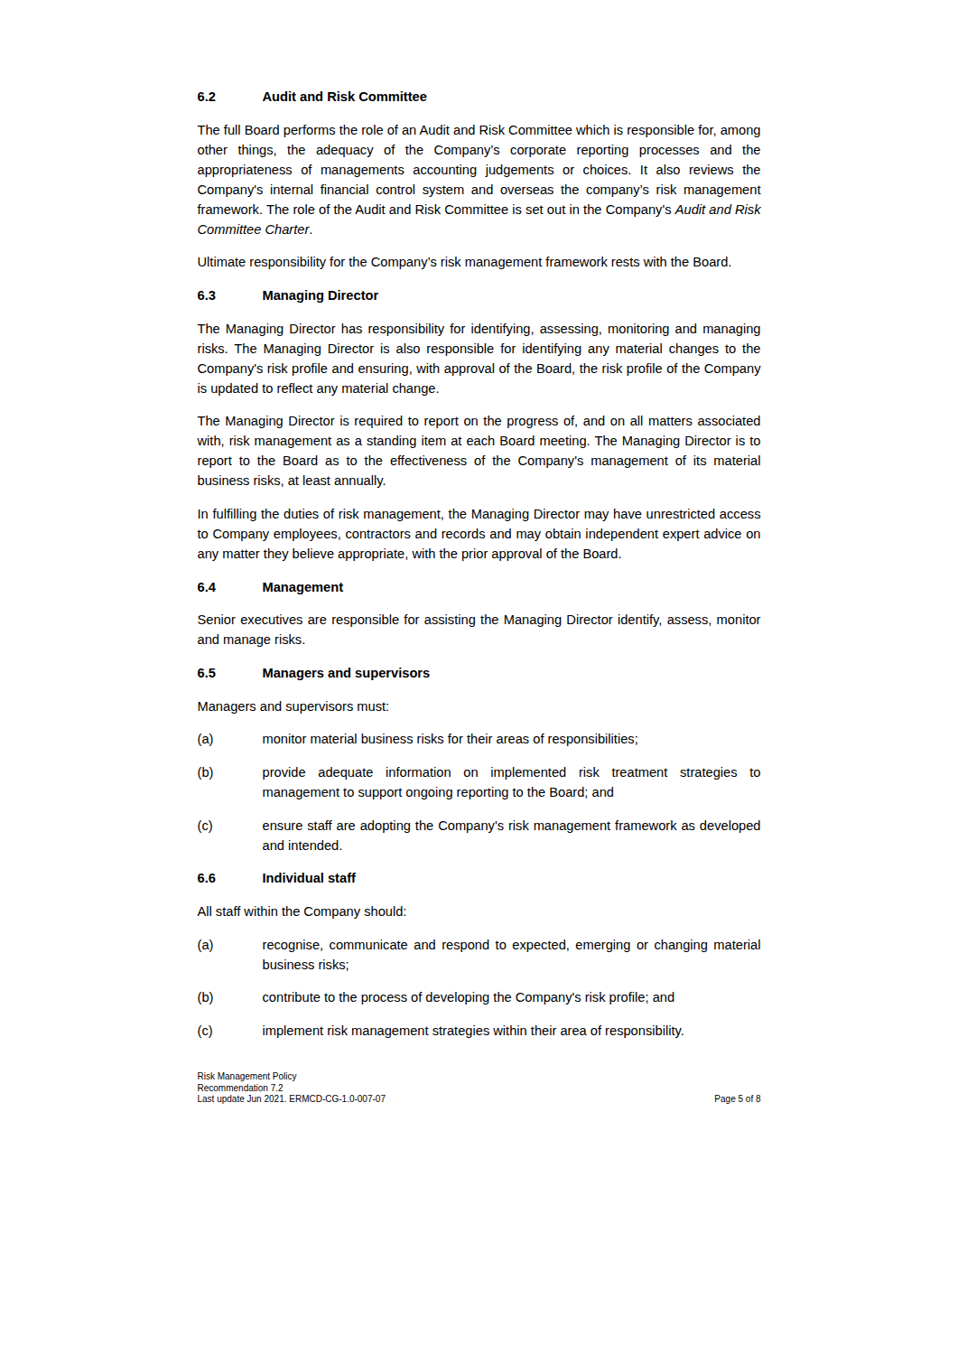6.2 Audit and Risk Committee
The full Board performs the role of an Audit and Risk Committee which is responsible for, among other things, the adequacy of the Company’s corporate reporting processes and the appropriateness of managements accounting judgements or choices. It also reviews the Company's internal financial control system and overseas the company’s risk management framework. The role of the Audit and Risk Committee is set out in the Company's Audit and Risk Committee Charter.
Ultimate responsibility for the Company’s risk management framework rests with the Board.
6.3 Managing Director
The Managing Director has responsibility for identifying, assessing, monitoring and managing risks. The Managing Director is also responsible for identifying any material changes to the Company's risk profile and ensuring, with approval of the Board, the risk profile of the Company is updated to reflect any material change.
The Managing Director is required to report on the progress of, and on all matters associated with, risk management as a standing item at each Board meeting. The Managing Director is to report to the Board as to the effectiveness of the Company's management of its material business risks, at least annually.
In fulfilling the duties of risk management, the Managing Director may have unrestricted access to Company employees, contractors and records and may obtain independent expert advice on any matter they believe appropriate, with the prior approval of the Board.
6.4 Management
Senior executives are responsible for assisting the Managing Director identify, assess, monitor and manage risks.
6.5 Managers and supervisors
Managers and supervisors must:
(a) monitor material business risks for their areas of responsibilities;
(b) provide adequate information on implemented risk treatment strategies to management to support ongoing reporting to the Board; and
(c) ensure staff are adopting the Company's risk management framework as developed and intended.
6.6 Individual staff
All staff within the Company should:
(a) recognise, communicate and respond to expected, emerging or changing material business risks;
(b) contribute to the process of developing the Company's risk profile; and
(c) implement risk management strategies within their area of responsibility.
Risk Management Policy
Recommendation 7.2
Last update Jun 2021. ERMCD-CG-1.0-007-07
Page 5 of 8